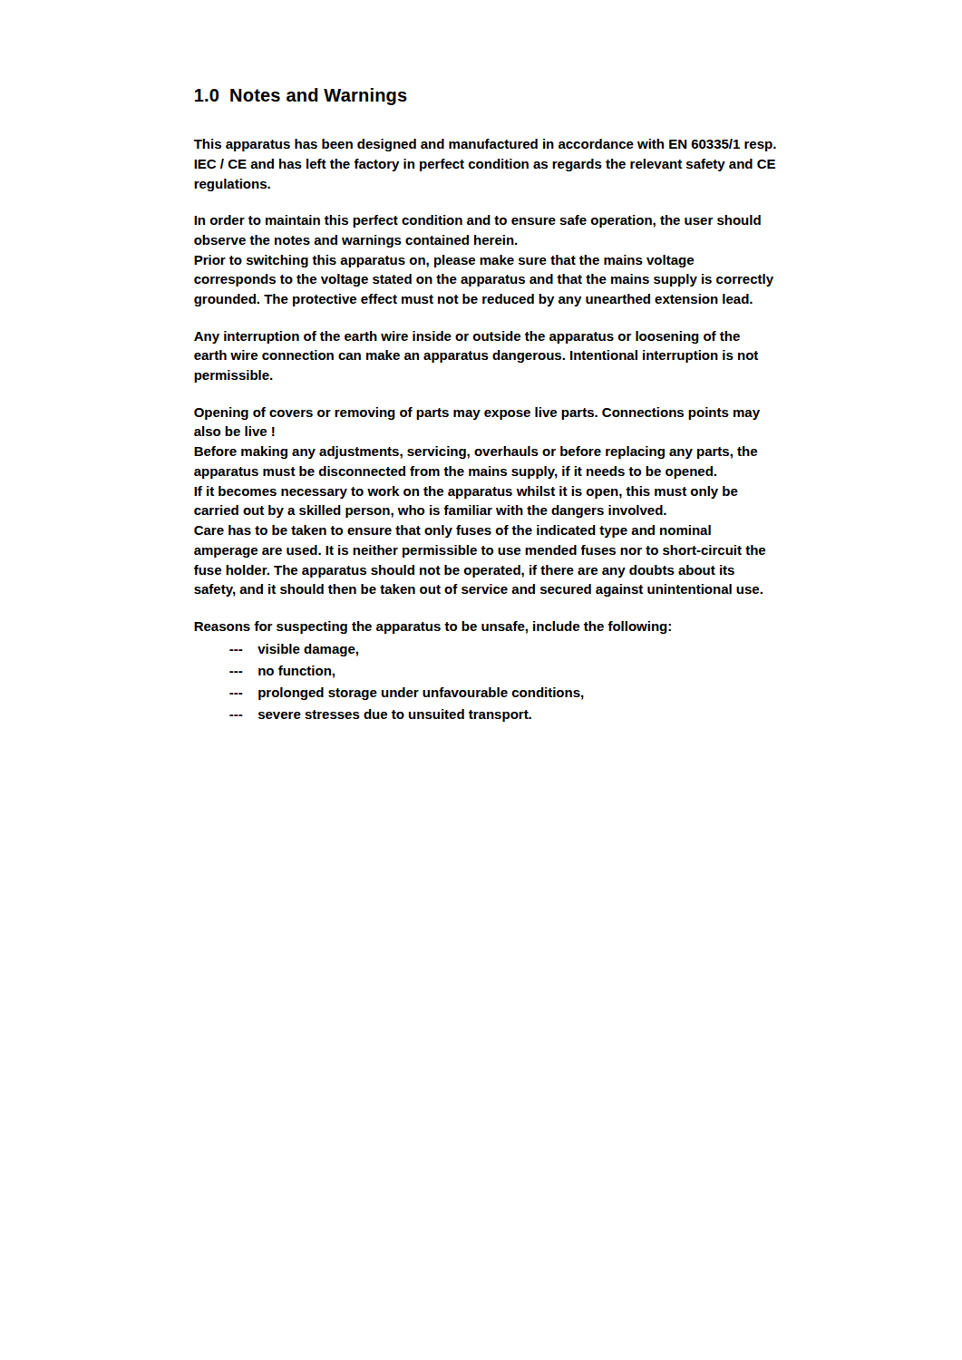1.0 Notes and Warnings
This apparatus has been designed and manufactured in accordance with EN 60335/1 resp. IEC / CE and has left the factory in perfect condition as regards the relevant safety and CE regulations.
In order to maintain this perfect condition and to ensure safe operation, the user should observe the notes and warnings contained herein.
Prior to switching this apparatus on, please make sure that the mains voltage corresponds to the voltage stated on the apparatus and that the mains supply is correctly grounded. The protective effect must not be reduced by any unearthed extension lead.
Any interruption of the earth wire inside or outside the apparatus or loosening of the earth wire connection can make an apparatus dangerous. Intentional interruption is not permissible.
Opening of covers or removing of parts may expose live parts. Connections points may also be live !
Before making any adjustments, servicing, overhauls or before replacing any parts, the apparatus must be disconnected from the mains supply, if it needs to be opened.
If it becomes necessary to work on the apparatus whilst it is open, this must only be carried out by a skilled person, who is familiar with the dangers involved.
Care has to be taken to ensure that only fuses of the indicated type and nominal amperage are used. It is neither permissible to use mended fuses nor to short-circuit the fuse holder. The apparatus should not be operated, if there are any doubts about its safety, and it should then be taken out of service and secured against unintentional use.
Reasons for suspecting the apparatus to be unsafe, include the following:
---visible damage,
---no function,
---prolonged storage under unfavourable conditions,
---severe stresses due to unsuited transport.